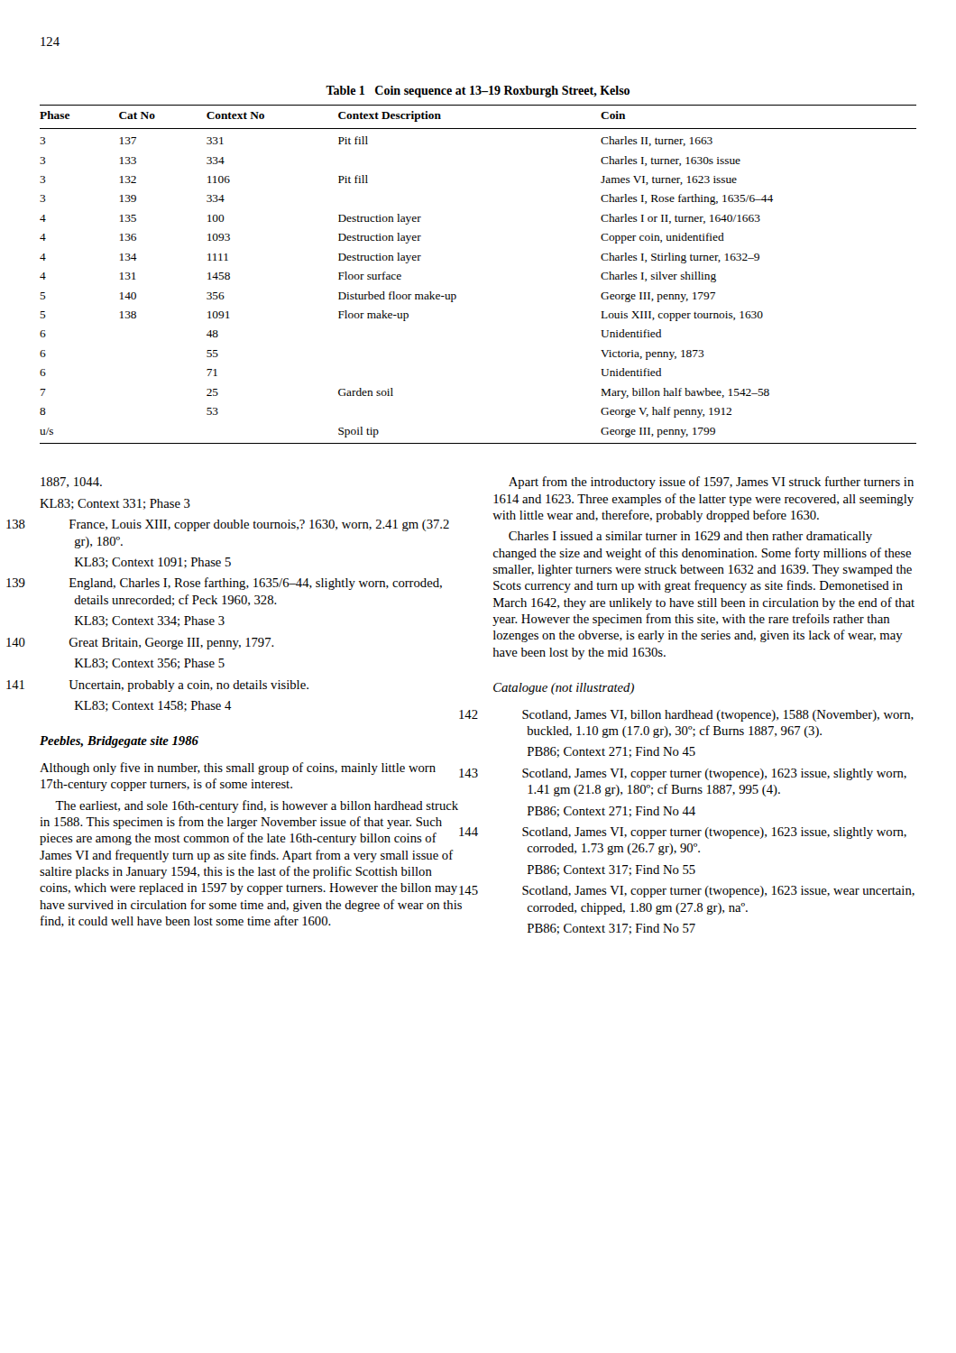124
Table 1 Coin sequence at 13–19 Roxburgh Street, Kelso
| Phase | Cat No | Context No | Context Description | Coin |
| --- | --- | --- | --- | --- |
| 3 | 137 | 331 | Pit fill | Charles II, turner, 1663 |
| 3 | 133 | 334 | | Charles I, turner, 1630s issue |
| 3 | 132 | 1106 | Pit fill | James VI, turner, 1623 issue |
| 3 | 139 | 334 | | Charles I, Rose farthing, 1635/6–44 |
| 4 | 135 | 100 | Destruction layer | Charles I or II, turner, 1640/1663 |
| 4 | 136 | 1093 | Destruction layer | Copper coin, unidentified |
| 4 | 134 | 1111 | Destruction layer | Charles I, Stirling turner, 1632–9 |
| 4 | 131 | 1458 | Floor surface | Charles I, silver shilling |
| 5 | 140 | 356 | Disturbed floor make-up | George III, penny, 1797 |
| 5 | 138 | 1091 | Floor make-up | Louis XIII, copper tournois, 1630 |
| 6 | | 48 | | Unidentified |
| 6 | | 55 | | Victoria, penny, 1873 |
| 6 | | 71 | | Unidentified |
| 7 | | 25 | Garden soil | Mary, billon half bawbee, 1542–58 |
| 8 | | 53 | | George V, half penny, 1912 |
| u/s | | | Spoil tip | George III, penny, 1799 |
1887, 1044.
KL83; Context 331; Phase 3
138 France, Louis XIII, copper double tournois,? 1630, worn, 2.41 gm (37.2 gr), 180º.
KL83; Context 1091; Phase 5
139 England, Charles I, Rose farthing, 1635/6–44, slightly worn, corroded, details unrecorded; cf Peck 1960, 328.
KL83; Context 334; Phase 3
140 Great Britain, George III, penny, 1797.
KL83; Context 356; Phase 5
141 Uncertain, probably a coin, no details visible.
KL83; Context 1458; Phase 4
Peebles, Bridgegate site 1986
Although only five in number, this small group of coins, mainly little worn 17th-century copper turners, is of some interest.
The earliest, and sole 16th-century find, is however a billon hardhead struck in 1588. This specimen is from the larger November issue of that year. Such pieces are among the most common of the late 16th-century billon coins of James VI and frequently turn up as site finds. Apart from a very small issue of saltire placks in January 1594, this is the last of the prolific Scottish billon coins, which were replaced in 1597 by copper turners. However the billon may have survived in circulation for some time and, given the degree of wear on this find, it could well have been lost some time after 1600.
Apart from the introductory issue of 1597, James VI struck further turners in 1614 and 1623. Three examples of the latter type were recovered, all seemingly with little wear and, therefore, probably dropped before 1630.
Charles I issued a similar turner in 1629 and then rather dramatically changed the size and weight of this denomination. Some forty millions of these smaller, lighter turners were struck between 1632 and 1639. They swamped the Scots currency and turn up with great frequency as site finds. Demonetised in March 1642, they are unlikely to have still been in circulation by the end of that year. However the specimen from this site, with the rare trefoils rather than lozenges on the obverse, is early in the series and, given its lack of wear, may have been lost by the mid 1630s.
Catalogue (not illustrated)
142 Scotland, James VI, billon hardhead (twopence), 1588 (November), worn, buckled, 1.10 gm (17.0 gr), 30º; cf Burns 1887, 967 (3).
PB86; Context 271; Find No 45
143 Scotland, James VI, copper turner (twopence), 1623 issue, slightly worn, 1.41 gm (21.8 gr), 180º; cf Burns 1887, 995 (4).
PB86; Context 271; Find No 44
144 Scotland, James VI, copper turner (twopence), 1623 issue, slightly worn, corroded, 1.73 gm (26.7 gr), 90º.
PB86; Context 317; Find No 55
145 Scotland, James VI, copper turner (twopence), 1623 issue, wear uncertain, corroded, chipped, 1.80 gm (27.8 gr), naº.
PB86; Context 317; Find No 57